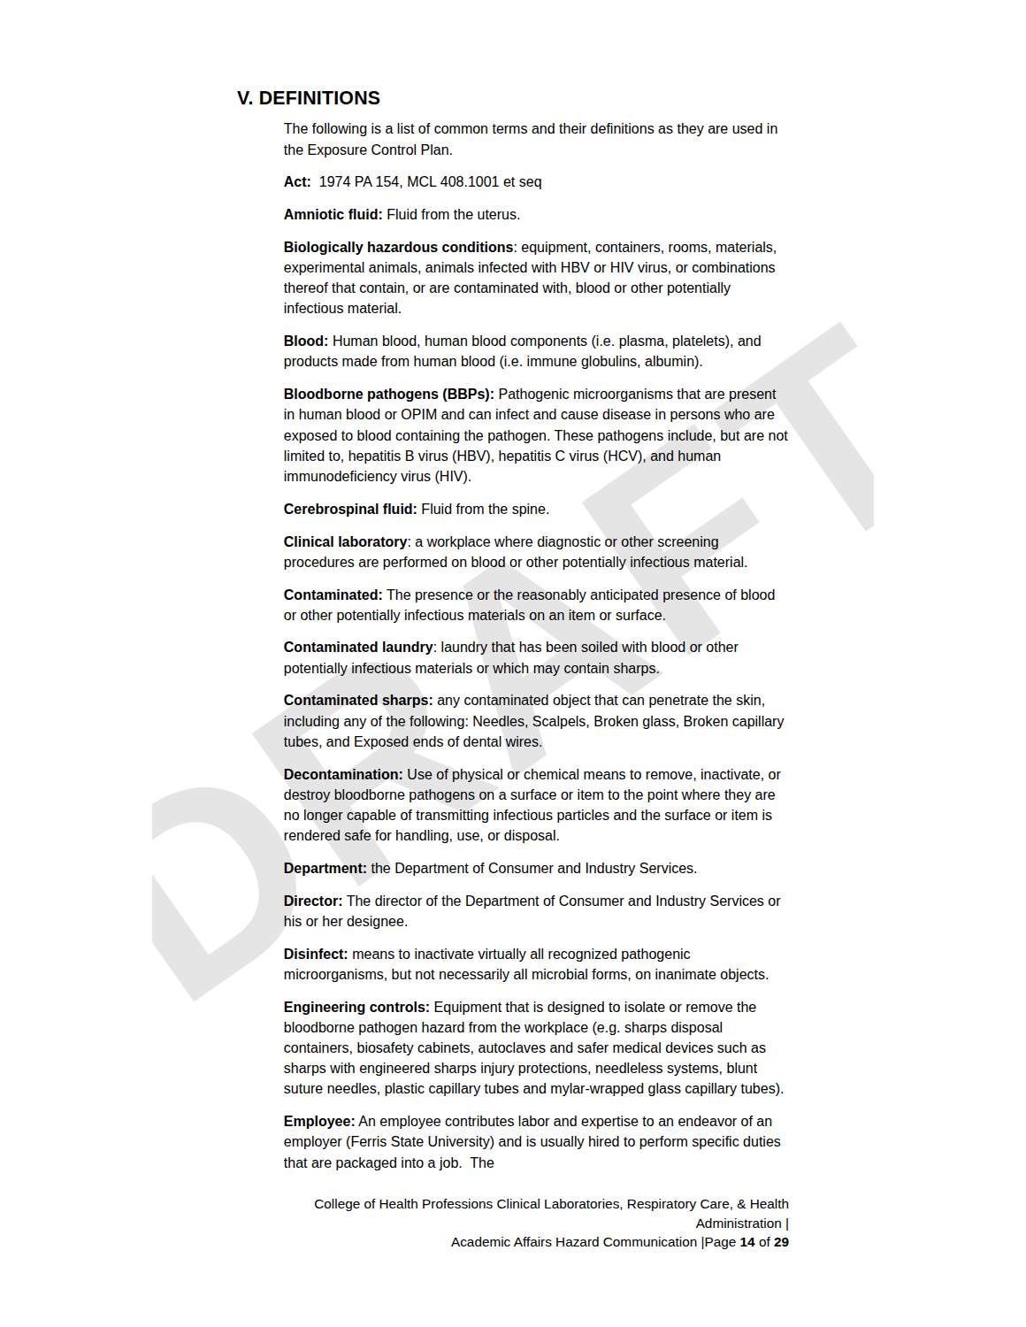DRAFT
V. DEFINITIONS
The following is a list of common terms and their definitions as they are used in the Exposure Control Plan.
Act: 1974 PA 154, MCL 408.1001 et seq
Amniotic fluid: Fluid from the uterus.
Biologically hazardous conditions: equipment, containers, rooms, materials, experimental animals, animals infected with HBV or HIV virus, or combinations thereof that contain, or are contaminated with, blood or other potentially infectious material.
Blood: Human blood, human blood components (i.e. plasma, platelets), and products made from human blood (i.e. immune globulins, albumin).
Bloodborne pathogens (BBPs): Pathogenic microorganisms that are present in human blood or OPIM and can infect and cause disease in persons who are exposed to blood containing the pathogen. These pathogens include, but are not limited to, hepatitis B virus (HBV), hepatitis C virus (HCV), and human immunodeficiency virus (HIV).
Cerebrospinal fluid: Fluid from the spine.
Clinical laboratory: a workplace where diagnostic or other screening procedures are performed on blood or other potentially infectious material.
Contaminated: The presence or the reasonably anticipated presence of blood or other potentially infectious materials on an item or surface.
Contaminated laundry: laundry that has been soiled with blood or other potentially infectious materials or which may contain sharps.
Contaminated sharps: any contaminated object that can penetrate the skin, including any of the following: Needles, Scalpels, Broken glass, Broken capillary tubes, and Exposed ends of dental wires.
Decontamination: Use of physical or chemical means to remove, inactivate, or destroy bloodborne pathogens on a surface or item to the point where they are no longer capable of transmitting infectious particles and the surface or item is rendered safe for handling, use, or disposal.
Department: the Department of Consumer and Industry Services.
Director: The director of the Department of Consumer and Industry Services or his or her designee.
Disinfect: means to inactivate virtually all recognized pathogenic microorganisms, but not necessarily all microbial forms, on inanimate objects.
Engineering controls: Equipment that is designed to isolate or remove the bloodborne pathogen hazard from the workplace (e.g. sharps disposal containers, biosafety cabinets, autoclaves and safer medical devices such as sharps with engineered sharps injury protections, needleless systems, blunt suture needles, plastic capillary tubes and mylar-wrapped glass capillary tubes).
Employee: An employee contributes labor and expertise to an endeavor of an employer (Ferris State University) and is usually hired to perform specific duties that are packaged into a job. The
College of Health Professions Clinical Laboratories, Respiratory Care, & Health Administration | Academic Affairs Hazard Communication |Page 14 of 29